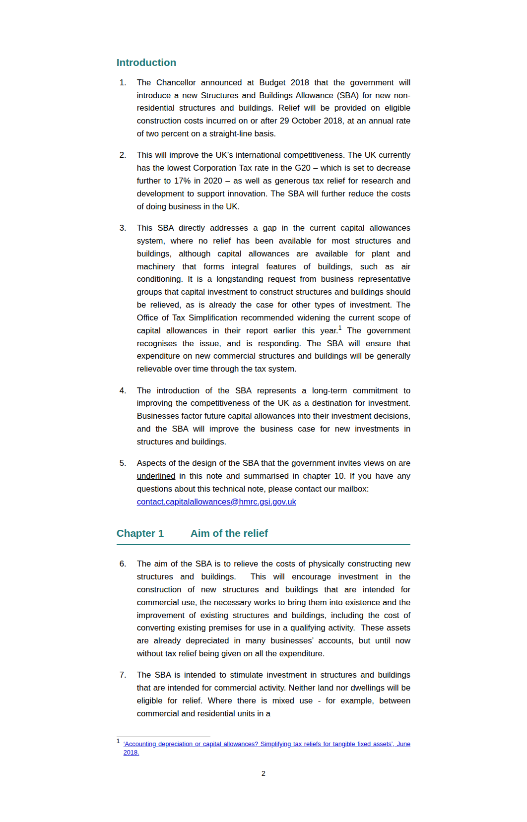Introduction
The Chancellor announced at Budget 2018 that the government will introduce a new Structures and Buildings Allowance (SBA) for new non-residential structures and buildings. Relief will be provided on eligible construction costs incurred on or after 29 October 2018, at an annual rate of two percent on a straight-line basis.
This will improve the UK’s international competitiveness. The UK currently has the lowest Corporation Tax rate in the G20 – which is set to decrease further to 17% in 2020 – as well as generous tax relief for research and development to support innovation. The SBA will further reduce the costs of doing business in the UK.
This SBA directly addresses a gap in the current capital allowances system, where no relief has been available for most structures and buildings, although capital allowances are available for plant and machinery that forms integral features of buildings, such as air conditioning. It is a longstanding request from business representative groups that capital investment to construct structures and buildings should be relieved, as is already the case for other types of investment. The Office of Tax Simplification recommended widening the current scope of capital allowances in their report earlier this year.1 The government recognises the issue, and is responding. The SBA will ensure that expenditure on new commercial structures and buildings will be generally relievable over time through the tax system.
The introduction of the SBA represents a long-term commitment to improving the competitiveness of the UK as a destination for investment. Businesses factor future capital allowances into their investment decisions, and the SBA will improve the business case for new investments in structures and buildings.
Aspects of the design of the SBA that the government invites views on are underlined in this note and summarised in chapter 10. If you have any questions about this technical note, please contact our mailbox:
contact.capitalallowances@hmrc.gsi.gov.uk
Chapter 1 Aim of the relief
The aim of the SBA is to relieve the costs of physically constructing new structures and buildings. This will encourage investment in the construction of new structures and buildings that are intended for commercial use, the necessary works to bring them into existence and the improvement of existing structures and buildings, including the cost of converting existing premises for use in a qualifying activity. These assets are already depreciated in many businesses’ accounts, but until now without tax relief being given on all the expenditure.
The SBA is intended to stimulate investment in structures and buildings that are intended for commercial activity. Neither land nor dwellings will be eligible for relief. Where there is mixed use - for example, between commercial and residential units in a
1 ‘Accounting depreciation or capital allowances? Simplifying tax reliefs for tangible fixed assets’, June 2018.
2